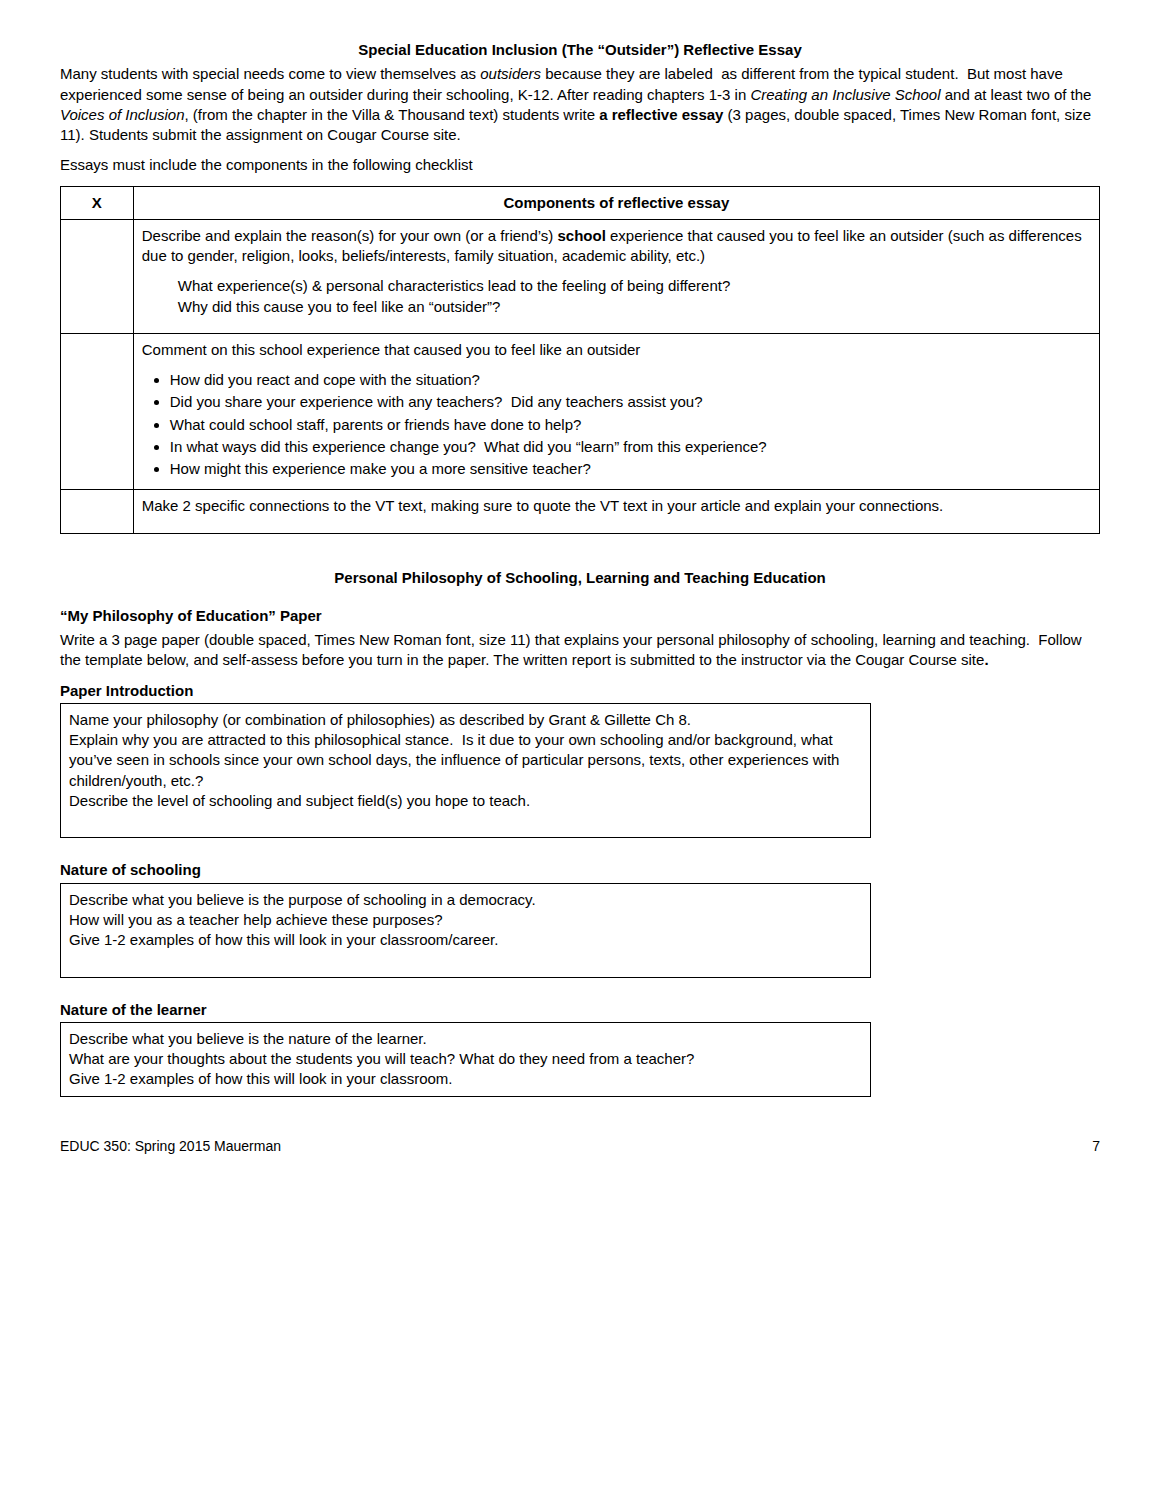Special Education Inclusion (The “Outsider”) Reflective Essay
Many students with special needs come to view themselves as outsiders because they are labeled as different from the typical student. But most have experienced some sense of being an outsider during their schooling, K-12. After reading chapters 1-3 in Creating an Inclusive School and at least two of the Voices of Inclusion, (from the chapter in the Villa & Thousand text) students write a reflective essay (3 pages, double spaced, Times New Roman font, size 11). Students submit the assignment on Cougar Course site.
Essays must include the components in the following checklist
| X | Components of reflective essay |
| --- | --- |
| | Describe and explain the reason(s) for your own (or a friend’s) school experience that caused you to feel like an outsider (such as differences due to gender, religion, looks, beliefs/interests, family situation, academic ability, etc.) What experience(s) & personal characteristics lead to the feeling of being different? Why did this cause you to feel like an “outsider”? |
| | Comment on this school experience that caused you to feel like an outsider How did you react and cope with the situation? Did you share your experience with any teachers? Did any teachers assist you? What could school staff, parents or friends have done to help? In what ways did this experience change you? What did you “learn” from this experience? How might this experience make you a more sensitive teacher? |
| | Make 2 specific connections to the VT text, making sure to quote the VT text in your article and explain your connections. |
Personal Philosophy of Schooling, Learning and Teaching Education
“My Philosophy of Education” Paper
Write a 3 page paper (double spaced, Times New Roman font, size 11) that explains your personal philosophy of schooling, learning and teaching. Follow the template below, and self-assess before you turn in the paper. The written report is submitted to the instructor via the Cougar Course site.
Paper Introduction
| Name your philosophy (or combination of philosophies) as described by Grant & Gillette Ch 8. Explain why you are attracted to this philosophical stance. Is it due to your own schooling and/or background, what you’ve seen in schools since your own school days, the influence of particular persons, texts, other experiences with children/youth, etc.? Describe the level of schooling and subject field(s) you hope to teach. |
Nature of schooling
| Describe what you believe is the purpose of schooling in a democracy. How will you as a teacher help achieve these purposes? Give 1-2 examples of how this will look in your classroom/career. |
Nature of the learner
| Describe what you believe is the nature of the learner. What are your thoughts about the students you will teach? What do they need from a teacher? Give 1-2 examples of how this will look in your classroom. |
EDUC 350: Spring 2015 Mauerman 7